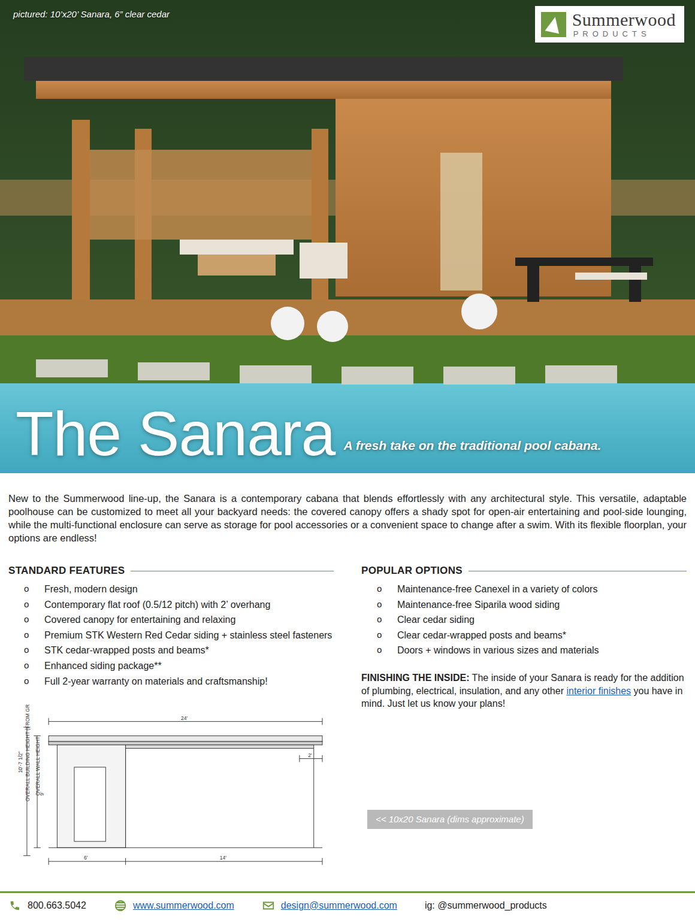pictured: 10’x20’ Sanara, 6” clear cedar
Summerwood PRODUCTS
The Sanara
A fresh take on the traditional pool cabana.
New to the Summerwood line-up, the Sanara is a contemporary cabana that blends effortlessly with any architectural style. This versatile, adaptable poolhouse can be customized to meet all your backyard needs: the covered canopy offers a shady spot for open-air entertaining and pool-side lounging, while the multi-functional enclosure can serve as storage for pool accessories or a convenient space to change after a swim. With its flexible floorplan, your options are endless!
STANDARD FEATURES
Fresh, modern design
Contemporary flat roof (0.5/12 pitch) with 2’ overhang
Covered canopy for entertaining and relaxing
Premium STK Western Red Cedar siding + stainless steel fasteners
STK cedar-wrapped posts and beams*
Enhanced siding package**
Full 2-year warranty on materials and craftsmanship!
POPULAR OPTIONS
Maintenance-free Canexel in a variety of colors
Maintenance-free Siparila wood siding
Clear cedar siding
Clear cedar-wrapped posts and beams*
Doors + windows in various sizes and materials
FINISHING THE INSIDE: The inside of your Sanara is ready for the addition of plumbing, electrical, insulation, and any other interior finishes you have in mind. Just let us know your plans!
<< 10x20 Sanara (dims approximate)
800.663.5042
www.summerwood.com
design@summerwood.com
ig: @summerwood_products